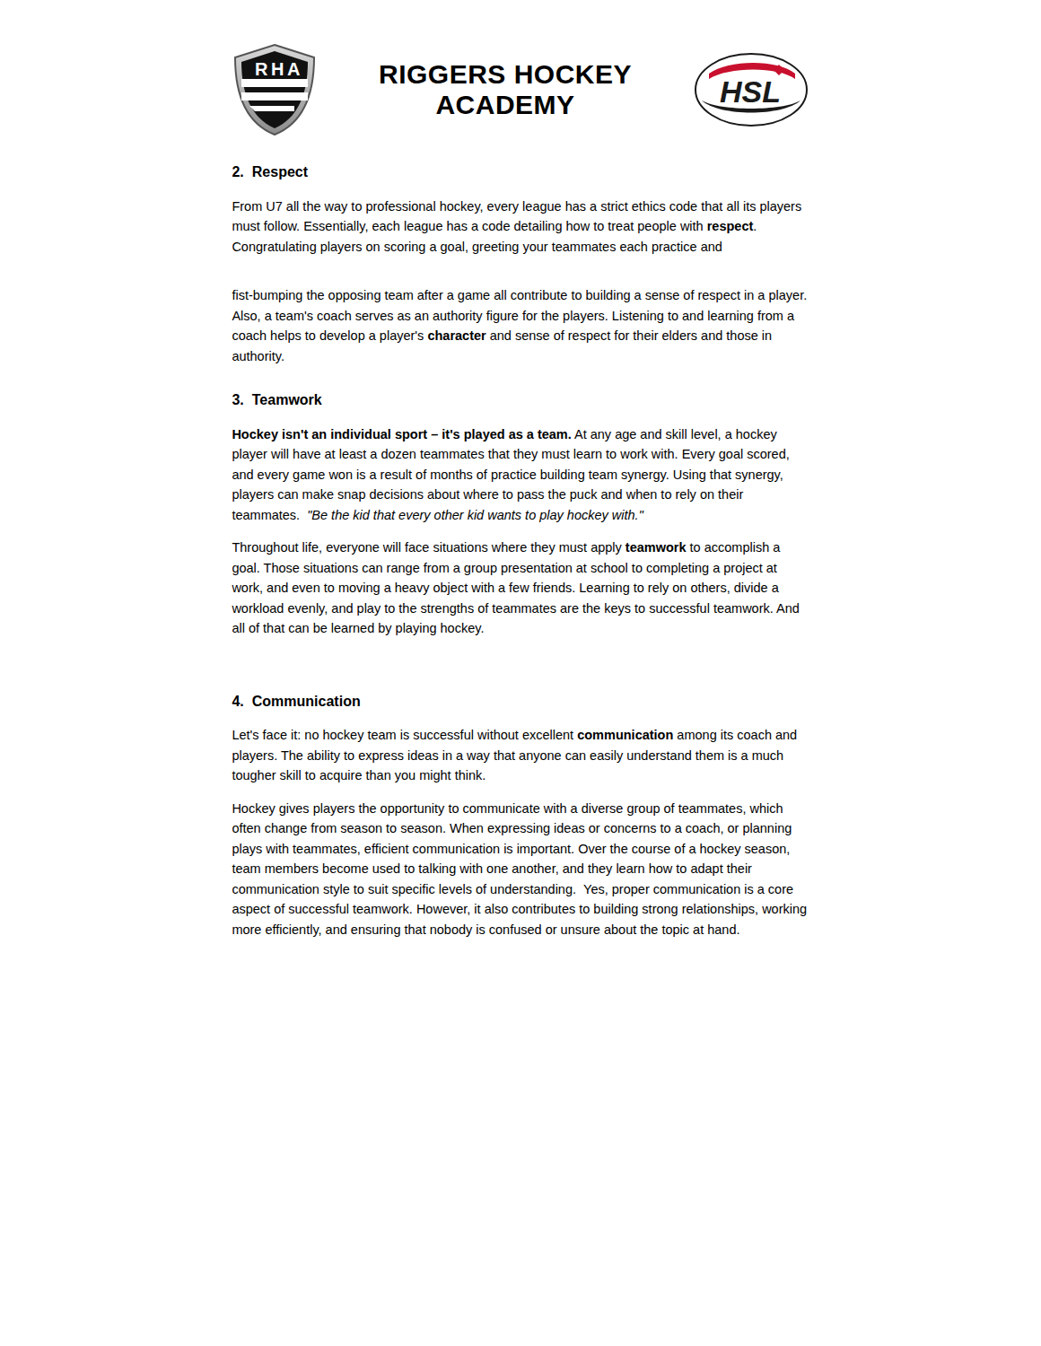R H A
RIGGERS HOCKEY ACADEMY
HSL
2. Respect
From U7 all the way to professional hockey, every league has a strict ethics code that all its players must follow. Essentially, each league has a code detailing how to treat people with respect. Congratulating players on scoring a goal, greeting your teammates each practice and
fist-bumping the opposing team after a game all contribute to building a sense of respect in a player. Also, a team's coach serves as an authority figure for the players. Listening to and learning from a coach helps to develop a player's character and sense of respect for their elders and those in authority.
3. Teamwork
Hockey isn't an individual sport – it's played as a team. At any age and skill level, a hockey player will have at least a dozen teammates that they must learn to work with. Every goal scored, and every game won is a result of months of practice building team synergy. Using that synergy, players can make snap decisions about where to pass the puck and when to rely on their teammates. "Be the kid that every other kid wants to play hockey with."
Throughout life, everyone will face situations where they must apply teamwork to accomplish a goal. Those situations can range from a group presentation at school to completing a project at work, and even to moving a heavy object with a few friends. Learning to rely on others, divide a workload evenly, and play to the strengths of teammates are the keys to successful teamwork. And all of that can be learned by playing hockey.
4. Communication
Let's face it: no hockey team is successful without excellent communication among its coach and players. The ability to express ideas in a way that anyone can easily understand them is a much tougher skill to acquire than you might think.
Hockey gives players the opportunity to communicate with a diverse group of teammates, which often change from season to season. When expressing ideas or concerns to a coach, or planning plays with teammates, efficient communication is important. Over the course of a hockey season, team members become used to talking with one another, and they learn how to adapt their communication style to suit specific levels of understanding. Yes, proper communication is a core aspect of successful teamwork. However, it also contributes to building strong relationships, working more efficiently, and ensuring that nobody is confused or unsure about the topic at hand.